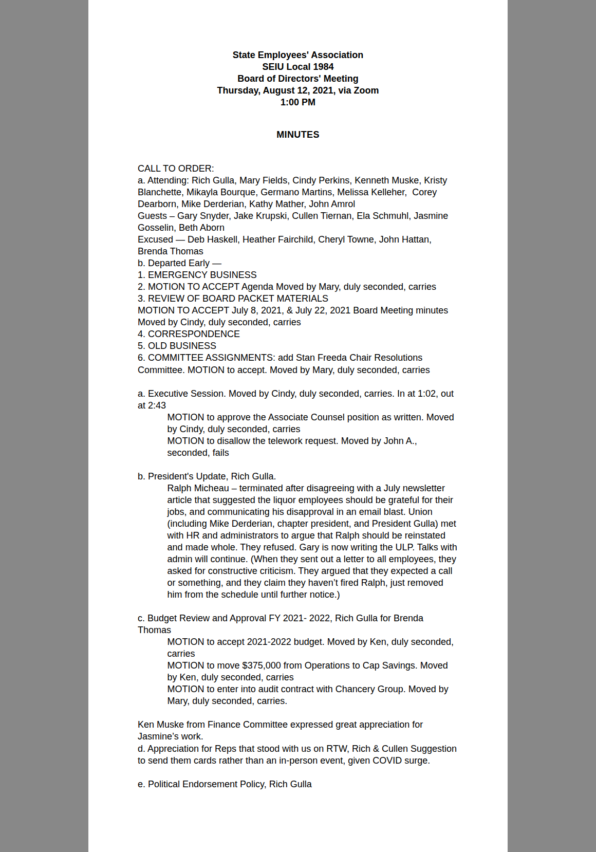State Employees' Association
SEIU Local 1984
Board of Directors' Meeting
Thursday, August 12, 2021, via Zoom
1:00 PM
MINUTES
CALL TO ORDER:
a. Attending: Rich Gulla, Mary Fields, Cindy Perkins, Kenneth Muske, Kristy Blanchette, Mikayla Bourque, Germano Martins, Melissa Kelleher, Corey Dearborn, Mike Derderian, Kathy Mather, John Amrol
Guests – Gary Snyder, Jake Krupski, Cullen Tiernan, Ela Schmuhl, Jasmine Gosselin, Beth Aborn
Excused — Deb Haskell, Heather Fairchild, Cheryl Towne, John Hattan, Brenda Thomas
b. Departed Early —
1. EMERGENCY BUSINESS
2. MOTION TO ACCEPT Agenda Moved by Mary, duly seconded, carries
3. REVIEW OF BOARD PACKET MATERIALS
MOTION TO ACCEPT July 8, 2021, & July 22, 2021 Board Meeting minutes Moved by Cindy, duly seconded, carries
4. CORRESPONDENCE
5. OLD BUSINESS
6. COMMITTEE ASSIGNMENTS: add Stan Freeda Chair Resolutions Committee. MOTION to accept. Moved by Mary, duly seconded, carries
a. Executive Session. Moved by Cindy, duly seconded, carries. In at 1:02, out at 2:43
MOTION to approve the Associate Counsel position as written. Moved by Cindy, duly seconded, carries
MOTION to disallow the telework request. Moved by John A., seconded, fails
b. President's Update, Rich Gulla.
Ralph Micheau – terminated after disagreeing with a July newsletter article that suggested the liquor employees should be grateful for their jobs, and communicating his disapproval in an email blast. Union (including Mike Derderian, chapter president, and President Gulla) met with HR and administrators to argue that Ralph should be reinstated and made whole. They refused. Gary is now writing the ULP. Talks with admin will continue. (When they sent out a letter to all employees, they asked for constructive criticism. They argued that they expected a call or something, and they claim they haven’t fired Ralph, just removed him from the schedule until further notice.)
c. Budget Review and Approval FY 2021- 2022, Rich Gulla for Brenda Thomas
MOTION to accept 2021-2022 budget. Moved by Ken, duly seconded, carries
MOTION to move $375,000 from Operations to Cap Savings. Moved by Ken, duly seconded, carries
MOTION to enter into audit contract with Chancery Group. Moved by Mary, duly seconded, carries.
Ken Muske from Finance Committee expressed great appreciation for Jasmine’s work.
d. Appreciation for Reps that stood with us on RTW, Rich & Cullen Suggestion to send them cards rather than an in-person event, given COVID surge.
e. Political Endorsement Policy, Rich Gulla